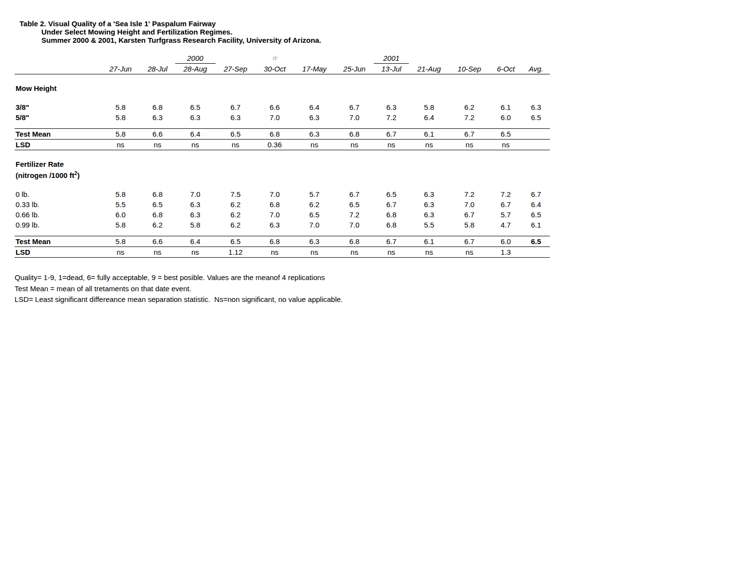Table 2. Visual Quality of a 'Sea Isle 1' Paspalum Fairway
Under Select Mowing Height and Fertilization Regimes.
Summer 2000 & 2001, Karsten Turfgrass Research Facility, University of Arizona.
| | | | 2000 | | ☆ | | | 2001 | | | | |
| | 27-Jun | 28-Jul | 28-Aug | 27-Sep | 30-Oct | 17-May | 25-Jun | 13-Jul | 21-Aug | 10-Sep | 6-Oct | Avg. |
| Mow Height | |
| 3/8" | 5.8 | 6.8 | 6.5 | 6.7 | 6.6 | 6.4 | 6.7 | 6.3 | 5.8 | 6.2 | 6.1 | 6.3 |
| 5/8" | 5.8 | 6.3 | 6.3 | 6.3 | 7.0 | 6.3 | 7.0 | 7.2 | 6.4 | 7.2 | 6.0 | 6.5 |
| Test Mean | 5.8 | 6.6 | 6.4 | 6.5 | 6.8 | 6.3 | 6.8 | 6.7 | 6.1 | 6.7 | 6.5 | |
| LSD | ns | ns | ns | ns | 0.36 | ns | ns | ns | ns | ns | ns | |
| Fertilizer Rate | |
| (nitrogen /1000 ft 2 ) | |
| 0 lb. | 5.8 | 6.8 | 7.0 | 7.5 | 7.0 | 5.7 | 6.7 | 6.5 | 6.3 | 7.2 | 7.2 | 6.7 |
| 0.33 lb. | 5.5 | 6.5 | 6.3 | 6.2 | 6.8 | 6.2 | 6.5 | 6.7 | 6.3 | 7.0 | 6.7 | 6.4 |
| 0.66 lb. | 6.0 | 6.8 | 6.3 | 6.2 | 7.0 | 6.5 | 7.2 | 6.8 | 6.3 | 6.7 | 5.7 | 6.5 |
| 0.99 lb. | 5.8 | 6.2 | 5.8 | 6.2 | 6.3 | 7.0 | 7.0 | 6.8 | 5.5 | 5.8 | 4.7 | 6.1 |
| Test Mean | 5.8 | 6.6 | 6.4 | 6.5 | 6.8 | 6.3 | 6.8 | 6.7 | 6.1 | 6.7 | 6.0 | 6.5 |
| LSD | ns | ns | ns | 1.12 | ns | ns | ns | ns | ns | ns | 1.3 | |
Quality= 1-9, 1=dead, 6= fully acceptable, 9 = best posible. Values are the meanof 4 replications
Test Mean = mean of all tretaments on that date event.
LSD= Least significant differeance mean separation statistic. Ns=non significant, no value applicable.